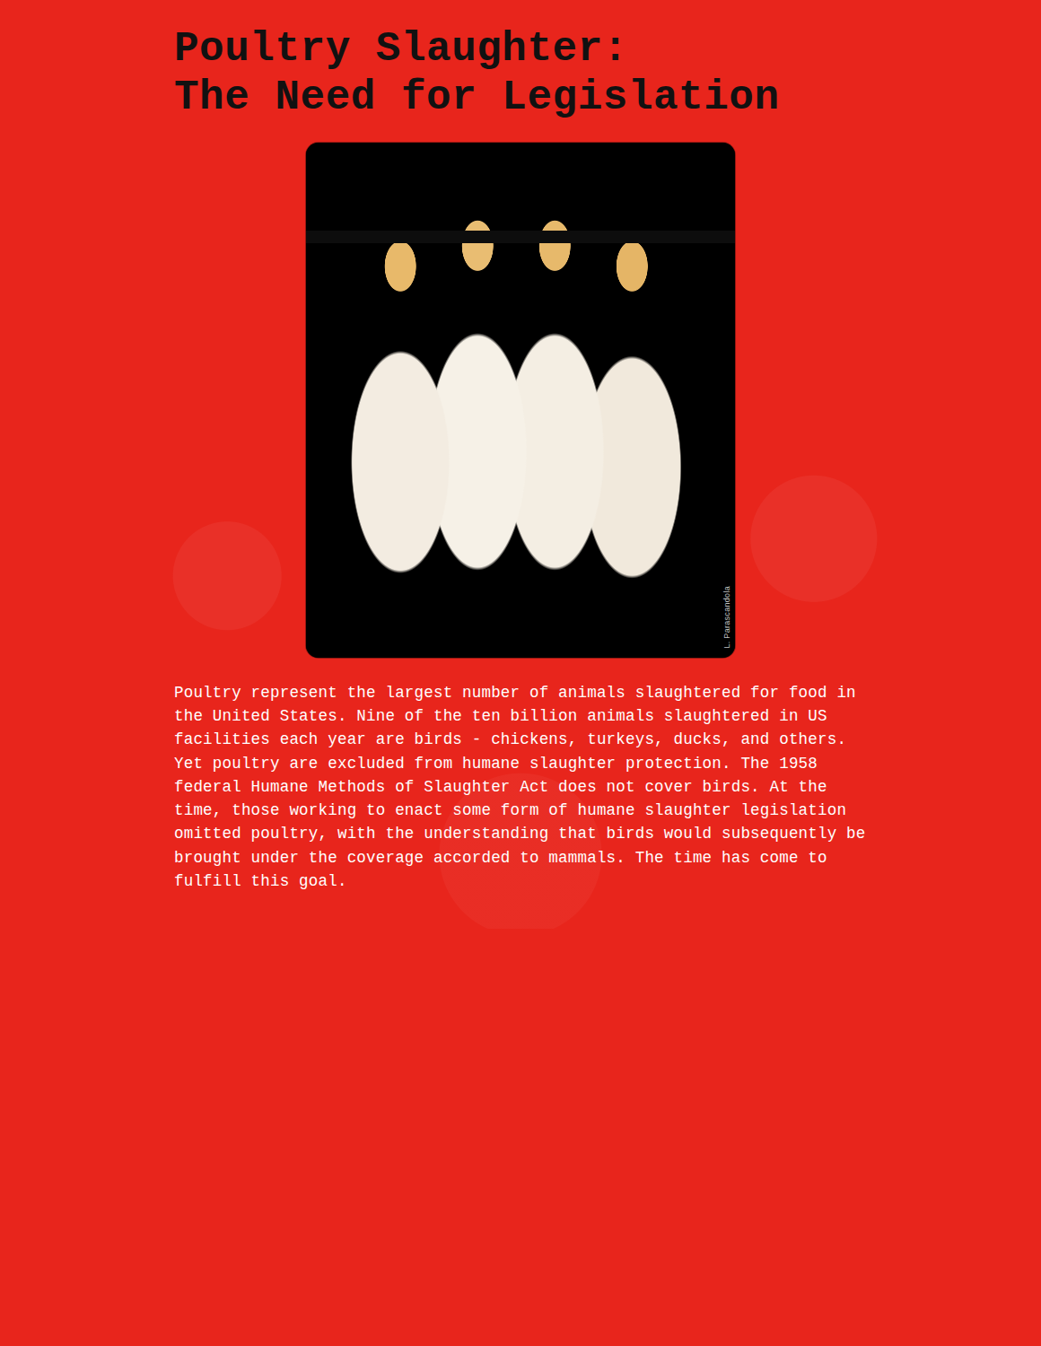Poultry Slaughter: The Need for Legislation
L. Parascandola
Poultry represent the largest number of animals slaughtered for food in the United States. Nine of the ten billion animals slaughtered in US facilities each year are birds - chickens, turkeys, ducks, and others. Yet poultry are excluded from humane slaughter protection. The 1958 federal Humane Methods of Slaughter Act does not cover birds. At the time, those working to enact some form of humane slaughter legislation omitted poultry, with the understanding that birds would subsequently be brought under the coverage accorded to mammals. The time has come to fulfill this goal.